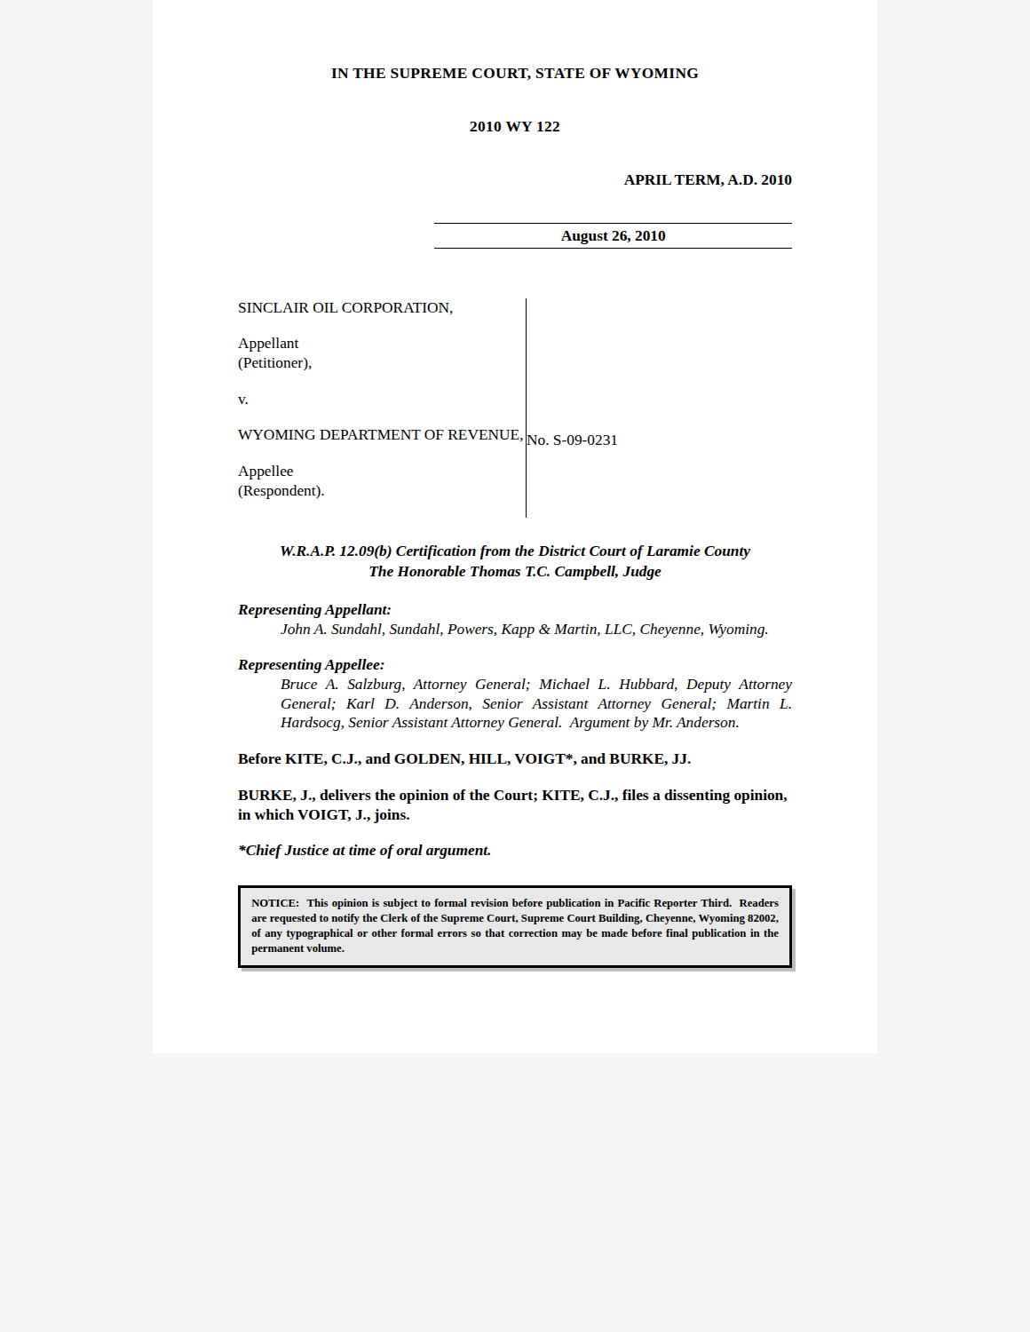IN THE SUPREME COURT, STATE OF WYOMING
2010 WY 122
APRIL TERM, A.D. 2010
August 26, 2010
| SINCLAIR OIL CORPORATION, Appellant (Petitioner), v. WYOMING DEPARTMENT OF REVENUE, Appellee (Respondent). | No. S-09-0231 |
W.R.A.P. 12.09(b) Certification from the District Court of Laramie County
The Honorable Thomas T.C. Campbell, Judge
Representing Appellant:
John A. Sundahl, Sundahl, Powers, Kapp & Martin, LLC, Cheyenne, Wyoming.
Representing Appellee:
Bruce A. Salzburg, Attorney General; Michael L. Hubbard, Deputy Attorney General; Karl D. Anderson, Senior Assistant Attorney General; Martin L. Hardsocg, Senior Assistant Attorney General. Argument by Mr. Anderson.
Before KITE, C.J., and GOLDEN, HILL, VOIGT*, and BURKE, JJ.
BURKE, J., delivers the opinion of the Court; KITE, C.J., files a dissenting opinion, in which VOIGT, J., joins.
*Chief Justice at time of oral argument.
NOTICE: This opinion is subject to formal revision before publication in Pacific Reporter Third. Readers are requested to notify the Clerk of the Supreme Court, Supreme Court Building, Cheyenne, Wyoming 82002, of any typographical or other formal errors so that correction may be made before final publication in the permanent volume.